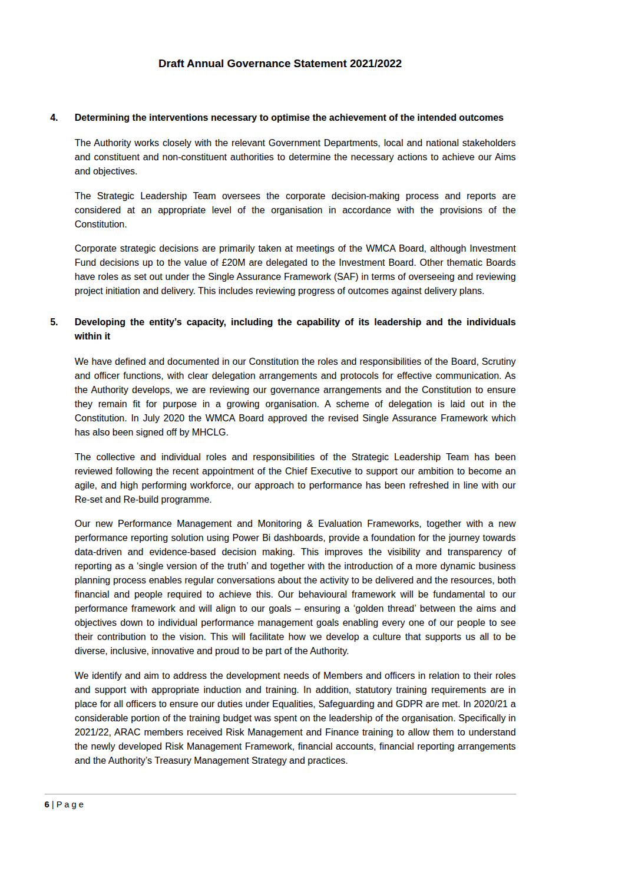Draft Annual Governance Statement 2021/2022
4.
Determining the interventions necessary to optimise the achievement of the intended outcomes
The Authority works closely with the relevant Government Departments, local and national stakeholders and constituent and non-constituent authorities to determine the necessary actions to achieve our Aims and objectives.
The Strategic Leadership Team oversees the corporate decision-making process and reports are considered at an appropriate level of the organisation in accordance with the provisions of the Constitution.
Corporate strategic decisions are primarily taken at meetings of the WMCA Board, although Investment Fund decisions up to the value of £20M are delegated to the Investment Board. Other thematic Boards have roles as set out under the Single Assurance Framework (SAF) in terms of overseeing and reviewing project initiation and delivery. This includes reviewing progress of outcomes against delivery plans.
5.
Developing the entity’s capacity, including the capability of its leadership and the individuals within it
We have defined and documented in our Constitution the roles and responsibilities of the Board, Scrutiny and officer functions, with clear delegation arrangements and protocols for effective communication. As the Authority develops, we are reviewing our governance arrangements and the Constitution to ensure they remain fit for purpose in a growing organisation. A scheme of delegation is laid out in the Constitution. In July 2020 the WMCA Board approved the revised Single Assurance Framework which has also been signed off by MHCLG.
The collective and individual roles and responsibilities of the Strategic Leadership Team has been reviewed following the recent appointment of the Chief Executive to support our ambition to become an agile, and high performing workforce, our approach to performance has been refreshed in line with our Re-set and Re-build programme.
Our new Performance Management and Monitoring & Evaluation Frameworks, together with a new performance reporting solution using Power Bi dashboards, provide a foundation for the journey towards data-driven and evidence-based decision making. This improves the visibility and transparency of reporting as a ‘single version of the truth’ and together with the introduction of a more dynamic business planning process enables regular conversations about the activity to be delivered and the resources, both financial and people required to achieve this. Our behavioural framework will be fundamental to our performance framework and will align to our goals – ensuring a ‘golden thread’ between the aims and objectives down to individual performance management goals enabling every one of our people to see their contribution to the vision. This will facilitate how we develop a culture that supports us all to be diverse, inclusive, innovative and proud to be part of the Authority.
We identify and aim to address the development needs of Members and officers in relation to their roles and support with appropriate induction and training. In addition, statutory training requirements are in place for all officers to ensure our duties under Equalities, Safeguarding and GDPR are met. In 2020/21 a considerable portion of the training budget was spent on the leadership of the organisation. Specifically in 2021/22, ARAC members received Risk Management and Finance training to allow them to understand the newly developed Risk Management Framework, financial accounts, financial reporting arrangements and the Authority’s Treasury Management Strategy and practices.
6 | P a g e